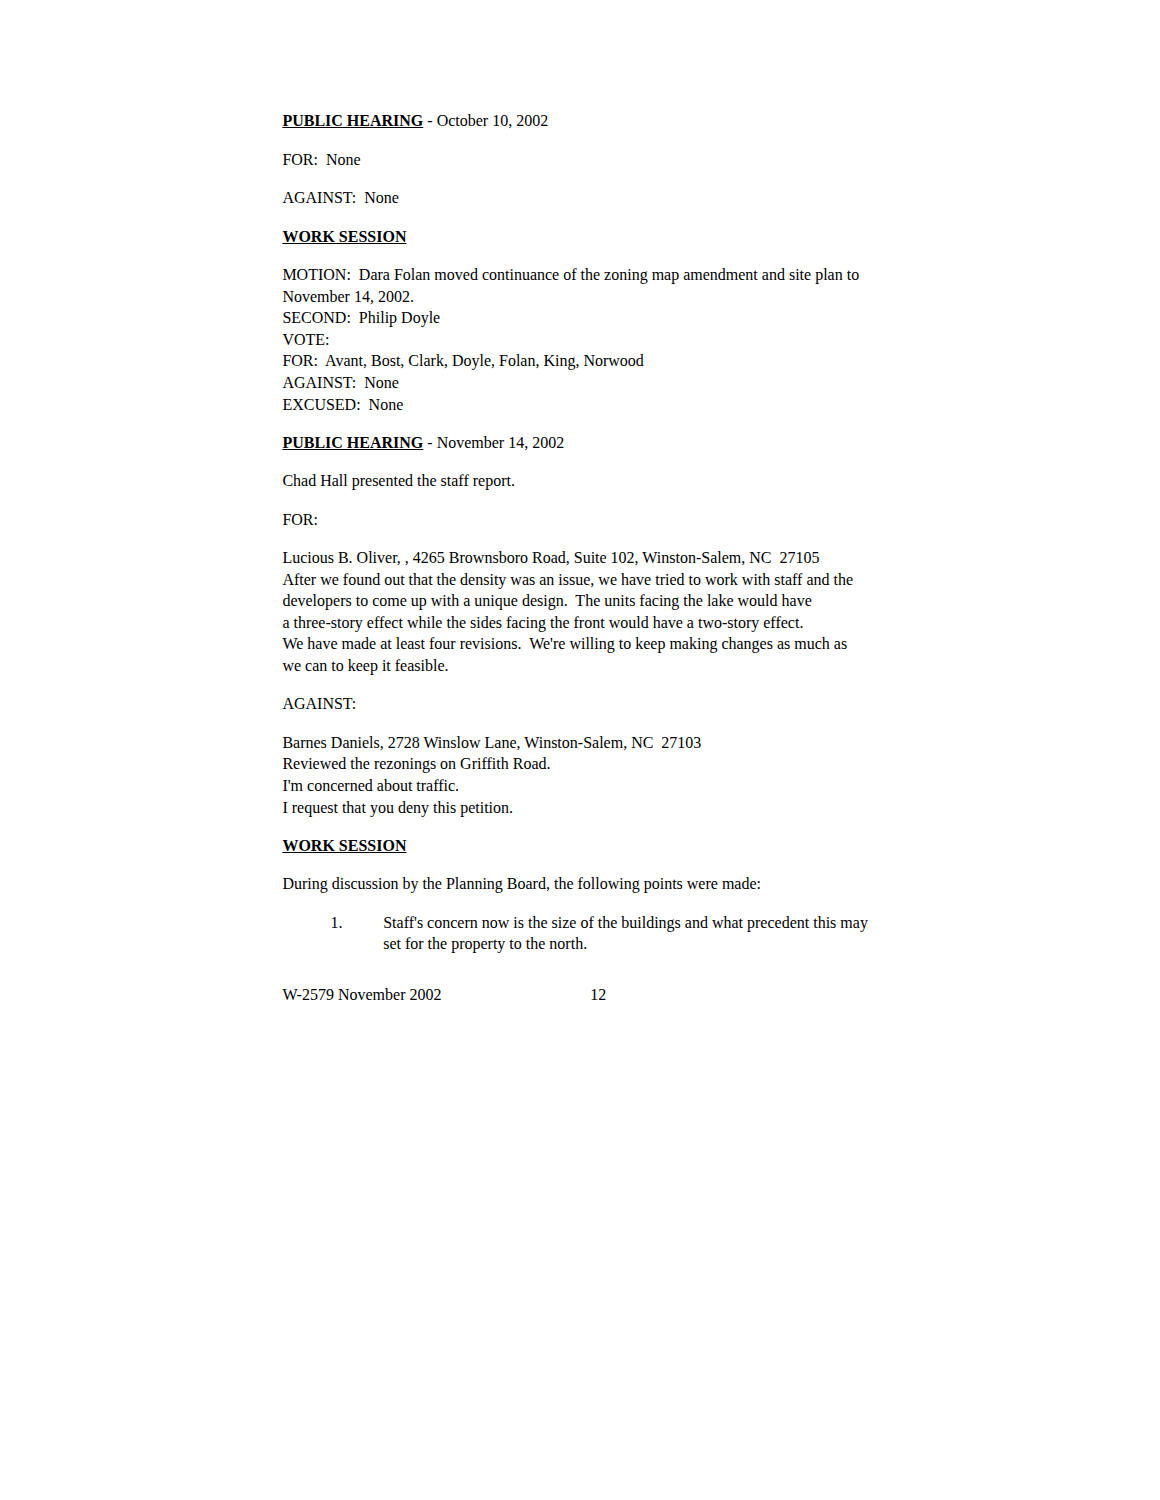PUBLIC HEARING - October 10, 2002
FOR: None
AGAINST: None
WORK SESSION
MOTION: Dara Folan moved continuance of the zoning map amendment and site plan to November 14, 2002.
SECOND: Philip Doyle
VOTE:
FOR: Avant, Bost, Clark, Doyle, Folan, King, Norwood
AGAINST: None
EXCUSED: None
PUBLIC HEARING - November 14, 2002
Chad Hall presented the staff report.
FOR:
Lucious B. Oliver, , 4265 Brownsboro Road, Suite 102, Winston-Salem, NC 27105
After we found out that the density was an issue, we have tried to work with staff and the
developers to come up with a unique design. The units facing the lake would have
a three-story effect while the sides facing the front would have a two-story effect.
We have made at least four revisions. We're willing to keep making changes as much as
we can to keep it feasible.
AGAINST:
Barnes Daniels, 2728 Winslow Lane, Winston-Salem, NC 27103
Reviewed the rezonings on Griffith Road.
I'm concerned about traffic.
I request that you deny this petition.
WORK SESSION
During discussion by the Planning Board, the following points were made:
1.
Staff's concern now is the size of the buildings and what precedent this may set for the property to the north.
W-2579 November 2002
12